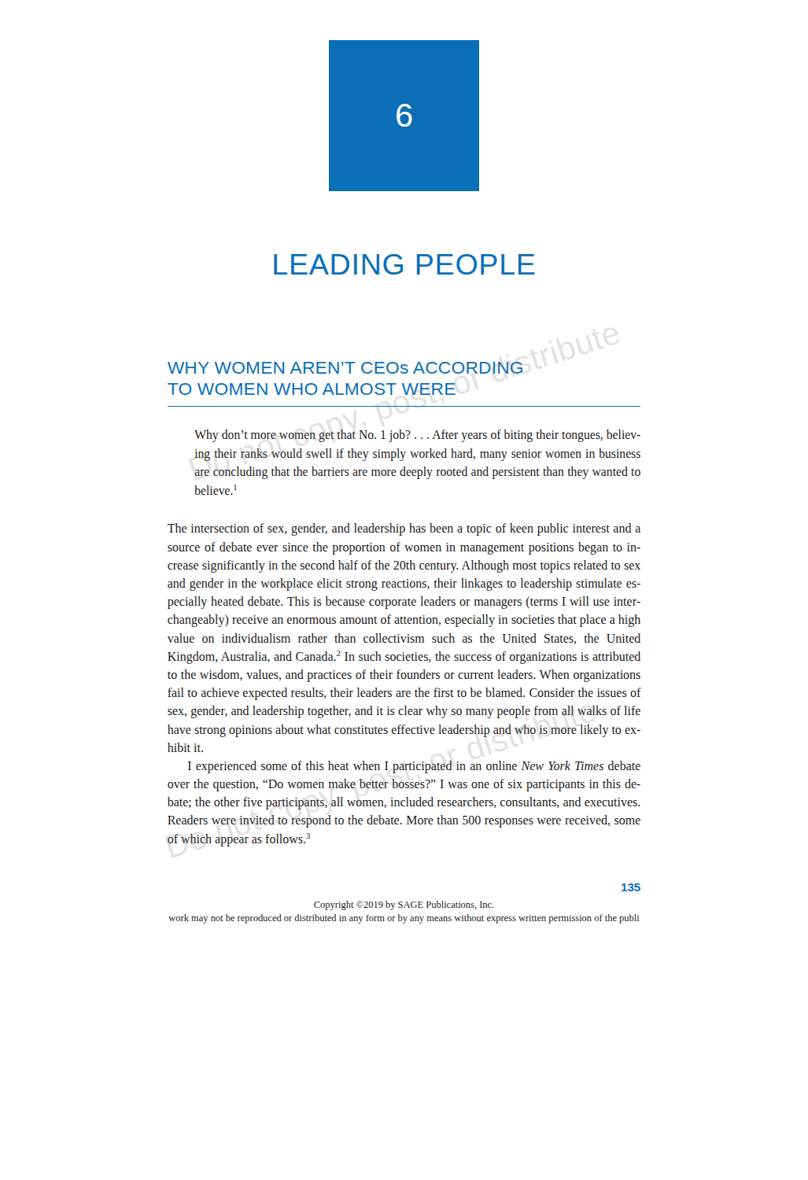Do not copy, post, or distribute
Do not copy, post, or distribute
6
LEADING PEOPLE
WHY WOMEN AREN’T CEOs ACCORDING
TO WOMEN WHO ALMOST WERE
Why don’t more women get that No. 1 job? . . . After years of biting their tongues, believing their ranks would swell if they simply worked hard, many senior women in business are concluding that the barriers are more deeply rooted and persistent than they wanted to believe.1
The intersection of sex, gender, and leadership has been a topic of keen public interest and a source of debate ever since the proportion of women in management positions began to increase significantly in the second half of the 20th century. Although most topics related to sex and gender in the workplace elicit strong reactions, their linkages to leadership stimulate especially heated debate. This is because corporate leaders or managers (terms I will use interchangeably) receive an enormous amount of attention, especially in societies that place a high value on individualism rather than collectivism such as the United States, the United Kingdom, Australia, and Canada.2 In such societies, the success of organizations is attributed to the wisdom, values, and practices of their founders or current leaders. When organizations fail to achieve expected results, their leaders are the first to be blamed. Consider the issues of sex, gender, and leadership together, and it is clear why so many people from all walks of life have strong opinions about what constitutes effective leadership and who is more likely to exhibit it.
I experienced some of this heat when I participated in an online New York Times debate over the question, “Do women make better bosses?” I was one of six participants in this debate; the other five participants, all women, included researchers, consultants, and executives. Readers were invited to respond to the debate. More than 500 responses were received, some of which appear as follows.3
135
Copyright ©2019 by SAGE Publications, Inc. work may not be reproduced or distributed in any form or by any means without express written permission of the publi